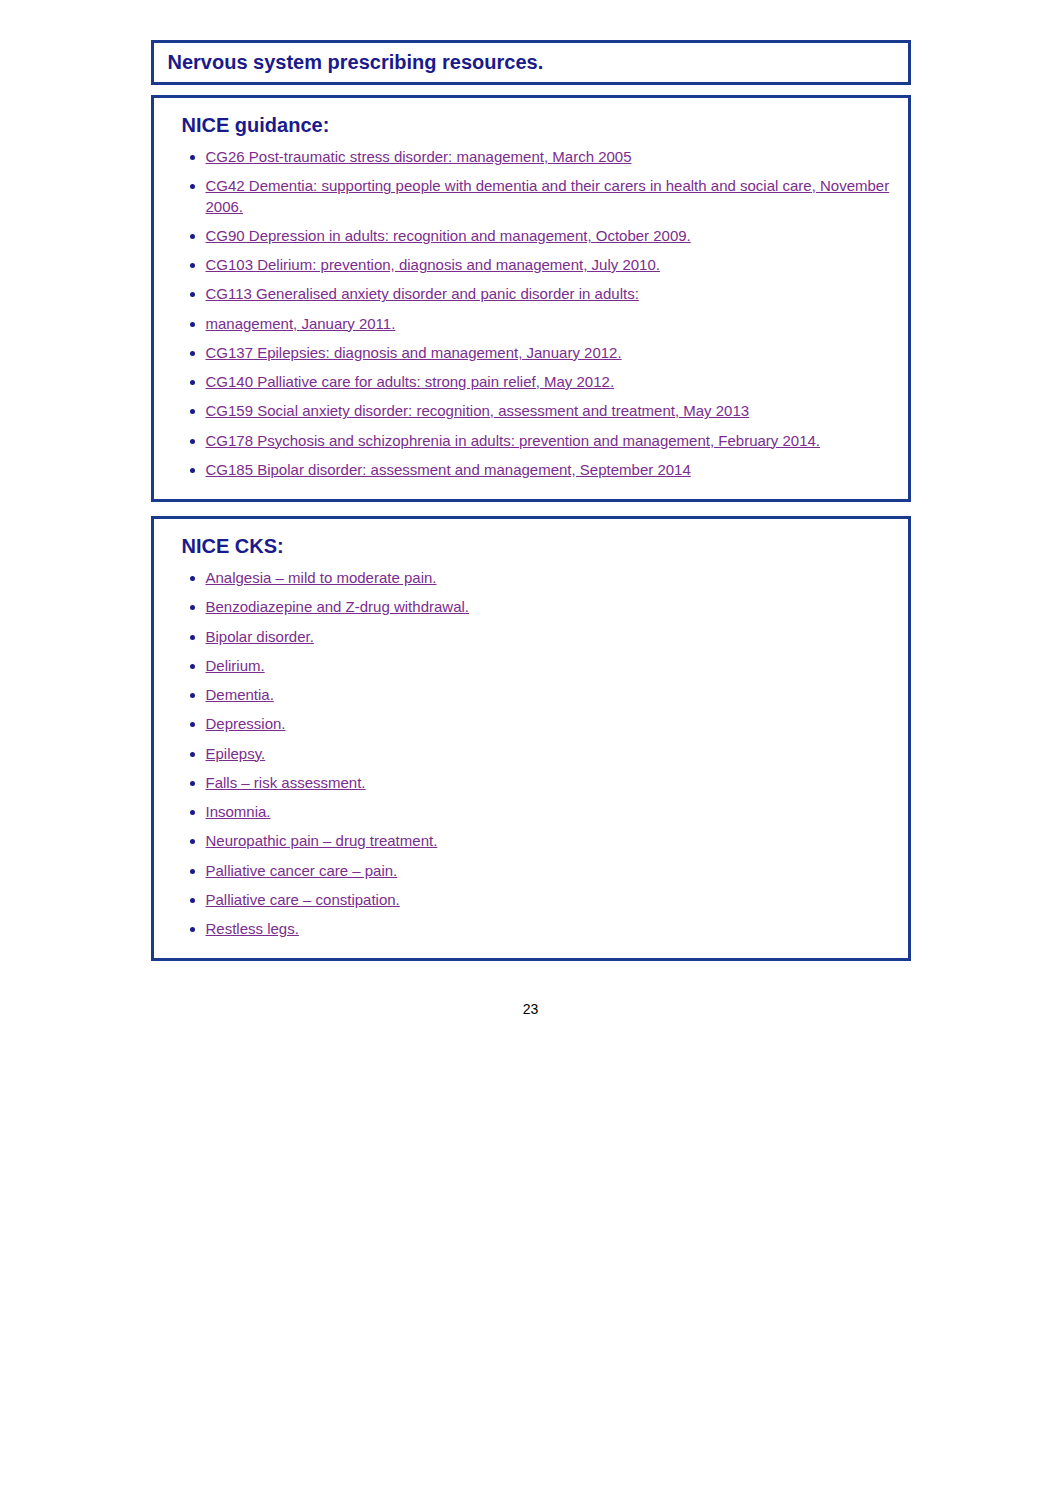Nervous system prescribing resources.
NICE guidance:
CG26 Post-traumatic stress disorder: management, March 2005
CG42 Dementia: supporting people with dementia and their carers in health and social care, November 2006.
CG90 Depression in adults: recognition and management, October 2009.
CG103 Delirium: prevention, diagnosis and management, July 2010.
CG113 Generalised anxiety disorder and panic disorder in adults:
management, January 2011.
CG137 Epilepsies: diagnosis and management, January 2012.
CG140 Palliative care for adults: strong pain relief, May 2012.
CG159 Social anxiety disorder: recognition, assessment and treatment, May 2013
CG178 Psychosis and schizophrenia in adults: prevention and management, February 2014.
CG185 Bipolar disorder: assessment and management, September 2014
NICE CKS:
Analgesia – mild to moderate pain.
Benzodiazepine and Z-drug withdrawal.
Bipolar disorder.
Delirium.
Dementia.
Depression.
Epilepsy.
Falls – risk assessment.
Insomnia.
Neuropathic pain – drug treatment.
Palliative cancer care – pain.
Palliative care – constipation.
Restless legs.
23